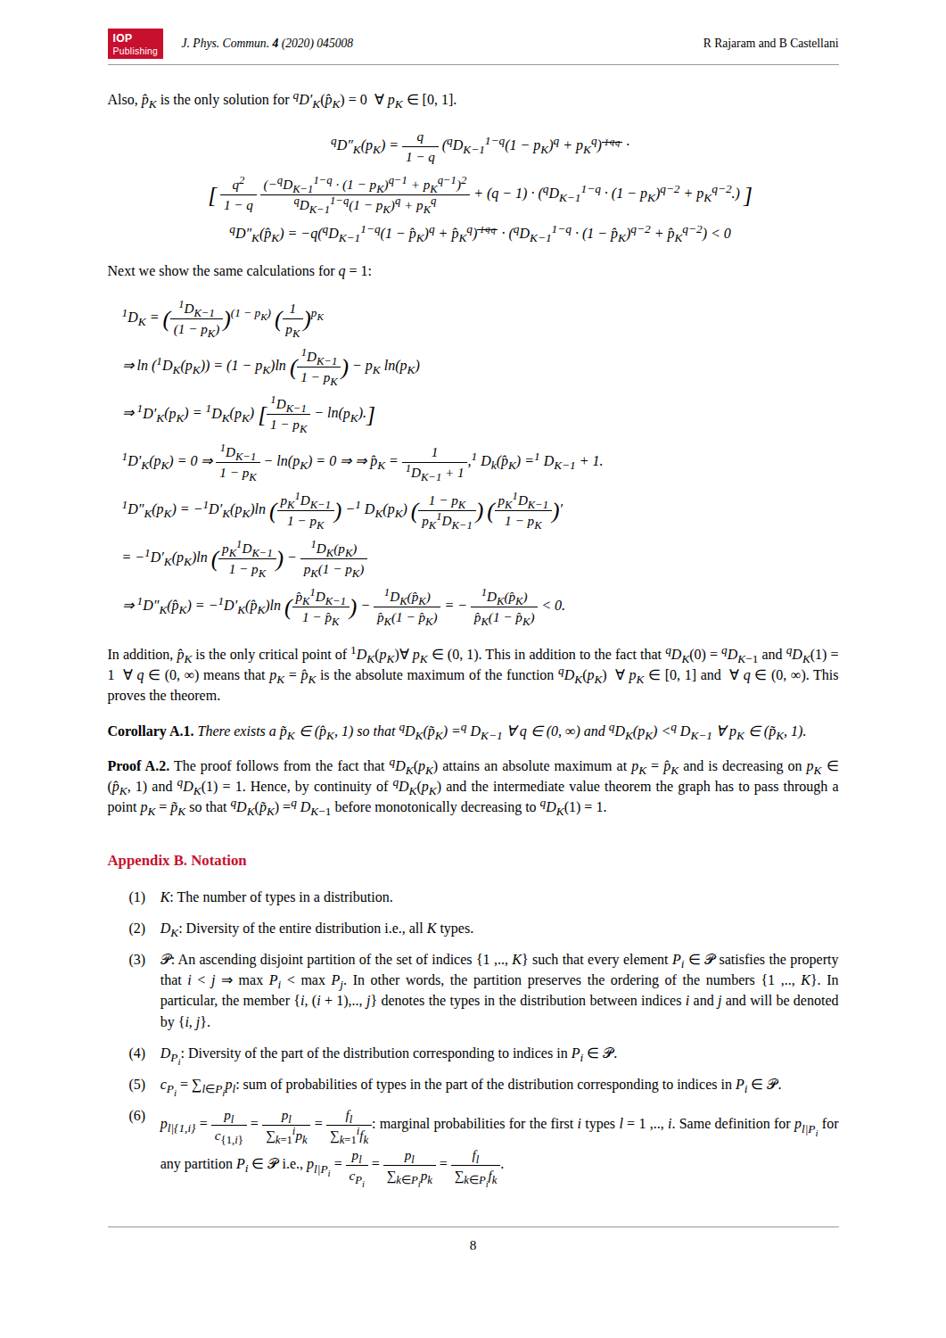IOPPublishing
J. Phys. Commun. 4 (2020) 045008
R Rajaram and B Castellani
Also, p̂K is the only solution for qD′K(p̂K) = 0 ∀ pK ∈ [0, 1].
qD″K(pK) = q 1 − q (qDK−11−q(1 − pK)q + pKq)q 1−q ·
[ q21 − q (−qDK−11−q · (1 − pK)q−1 + pKq−1)2 qDK−11−q(1 − pK)q + pKq + (q − 1) · (qDK−11−q · (1 − pK)q−2 + pKq−2.) ]
qD″K(p̂K) = −q(qDK−11−q(1 − p̂K)q + p̂Kq)q 1−q · (qDK−11−q · (1 − p̂K)q−2 + p̂Kq−2) < 0
Next we show the same calculations for q = 1:
1DK = (1DK−1(1 − pK))(1 − pK) (1 pK)pK
⇒ ln (1DK(pK)) = (1 − pK)ln (1DK−11 − pK) − pK ln(pK)
⇒ 1D′K(pK) = 1DK(pK) [1DK−11 − pK − ln(pK).]
1D′K(pK) = 0 ⇒ 1DK−11 − pK − ln(pK) = 0 ⇒ ⇒ p̂K = 11DK−1 + 1,1 Dk(p̂K) =1 DK−1 + 1.
1D″K(pK) = −1D′K(pK)ln (pK1DK−11 − pK) −1 DK(pK) (1 − pK pK1DK−1) (pK1DK−11 − pK)′
= −1D′K(pK)ln (pK1DK−11 − pK) − 1DK(pK) pK(1 − pK)
⇒ 1D″K(p̂K) = −1D′K(p̂K)ln (p̂K1DK−11 − p̂K) − 1DK(p̂K) p̂K(1 − p̂K) = − 1DK(p̂K) p̂K(1 − p̂K) < 0.
In addition, p̂K is the only critical point of 1DK(pK)∀ pK ∈ (0, 1). This in addition to the fact that qDK(0) = qDK−1 and qDK(1) = 1 ∀ q ∈ (0, ∞) means that pK = p̂K is the absolute maximum of the function qDK(pK) ∀ pK ∈ [0, 1] and ∀ q ∈ (0, ∞). This proves the theorem.
Corollary A.1. There exists a p̃K ∈ (p̂K, 1) so that qDK(p̃K) =q DK−1 ∀ q ∈ (0, ∞) and qDK(pK) <q DK−1 ∀ pK ∈ (p̃K, 1).
Proof A.2. The proof follows from the fact that qDK(pK) attains an absolute maximum at pK = p̂K and is decreasing on pK ∈ (p̂K, 1) and qDK(1) = 1. Hence, by continuity of qDK(pK) and the intermediate value theorem the graph has to pass through a point pK = p̃K so that qDK(p̃K) =q DK−1 before monotonically decreasing to qDK(1) = 1.
Appendix B. Notation
K: The number of types in a distribution.
DK: Diversity of the entire distribution i.e., all K types.
𝒫: An ascending disjoint partition of the set of indices {1 ,.., K} such that every element Pi ∈ 𝒫 satisfies the property that i < j ⇒ max Pi < max Pj. In other words, the partition preserves the ordering of the numbers {1 ,.., K}. In particular, the member {i, (i + 1),.., j} denotes the types in the distribution between indices i and j and will be denoted by {i, j}.
DPi: Diversity of the part of the distribution corresponding to indices in Pi ∈ 𝒫.
cPi = ∑l∈Pipl: sum of probabilities of types in the part of the distribution corresponding to indices in Pi ∈ 𝒫.
pl|{1,i} = pl c{1,i} = pl∑k=1ipk = fl∑k=1ifk: marginal probabilities for the first i types l = 1 ,.., i. Same definition for pl|Pi for any partition Pi ∈ 𝒫 i.e., pl|Pi = pl cPi = pl∑k∈Pipk = fl∑k∈Pifk.
8